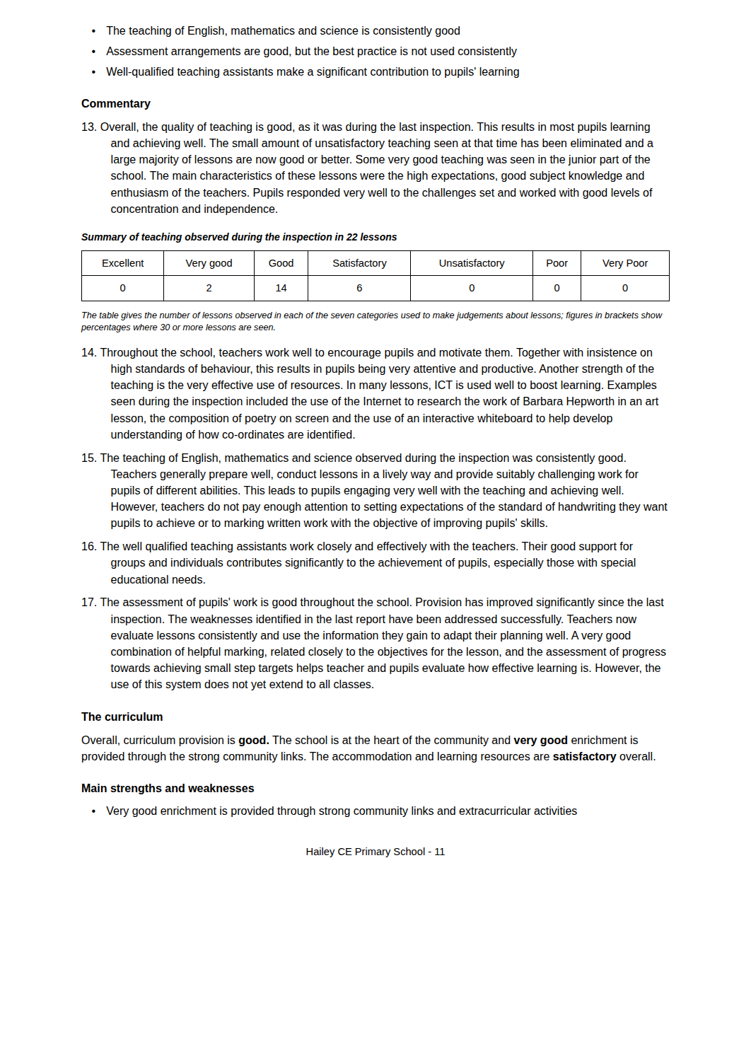The teaching of English, mathematics and science is consistently good
Assessment arrangements are good, but the best practice is not used consistently
Well-qualified teaching assistants make a significant contribution to pupils' learning
Commentary
13. Overall, the quality of teaching is good, as it was during the last inspection. This results in most pupils learning and achieving well. The small amount of unsatisfactory teaching seen at that time has been eliminated and a large majority of lessons are now good or better. Some very good teaching was seen in the junior part of the school. The main characteristics of these lessons were the high expectations, good subject knowledge and enthusiasm of the teachers. Pupils responded very well to the challenges set and worked with good levels of concentration and independence.
Summary of teaching observed during the inspection in 22 lessons
| Excellent | Very good | Good | Satisfactory | Unsatisfactory | Poor | Very Poor |
| --- | --- | --- | --- | --- | --- | --- |
| 0 | 2 | 14 | 6 | 0 | 0 | 0 |
The table gives the number of lessons observed in each of the seven categories used to make judgements about lessons; figures in brackets show percentages where 30 or more lessons are seen.
14. Throughout the school, teachers work well to encourage pupils and motivate them. Together with insistence on high standards of behaviour, this results in pupils being very attentive and productive. Another strength of the teaching is the very effective use of resources. In many lessons, ICT is used well to boost learning. Examples seen during the inspection included the use of the Internet to research the work of Barbara Hepworth in an art lesson, the composition of poetry on screen and the use of an interactive whiteboard to help develop understanding of how co-ordinates are identified.
15. The teaching of English, mathematics and science observed during the inspection was consistently good. Teachers generally prepare well, conduct lessons in a lively way and provide suitably challenging work for pupils of different abilities. This leads to pupils engaging very well with the teaching and achieving well. However, teachers do not pay enough attention to setting expectations of the standard of handwriting they want pupils to achieve or to marking written work with the objective of improving pupils' skills.
16. The well qualified teaching assistants work closely and effectively with the teachers. Their good support for groups and individuals contributes significantly to the achievement of pupils, especially those with special educational needs.
17. The assessment of pupils' work is good throughout the school. Provision has improved significantly since the last inspection. The weaknesses identified in the last report have been addressed successfully. Teachers now evaluate lessons consistently and use the information they gain to adapt their planning well. A very good combination of helpful marking, related closely to the objectives for the lesson, and the assessment of progress towards achieving small step targets helps teacher and pupils evaluate how effective learning is. However, the use of this system does not yet extend to all classes.
The curriculum
Overall, curriculum provision is good. The school is at the heart of the community and very good enrichment is provided through the strong community links. The accommodation and learning resources are satisfactory overall.
Main strengths and weaknesses
Very good enrichment is provided through strong community links and extracurricular activities
Hailey CE Primary School - 11